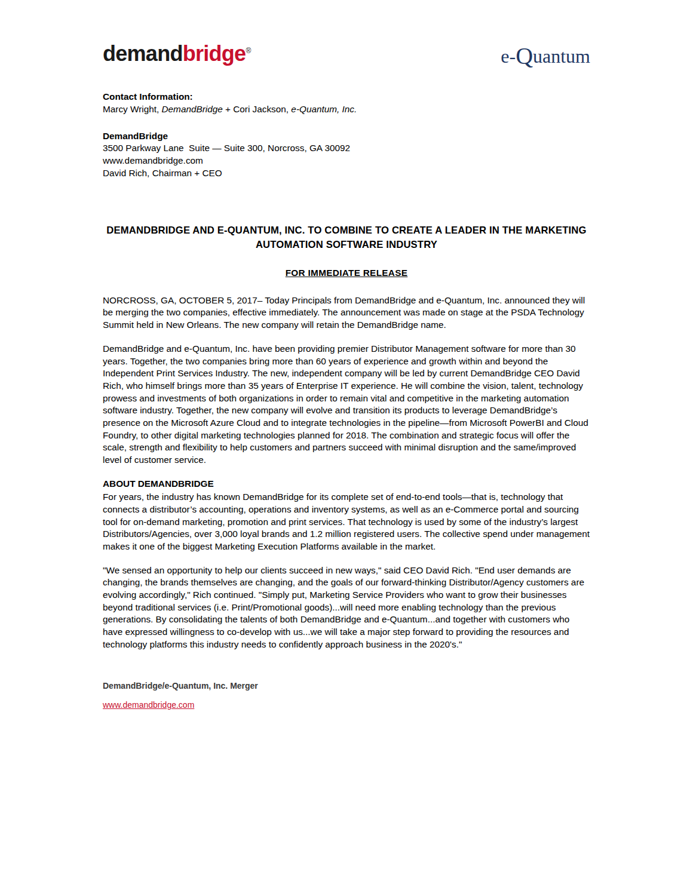demand bridge®
e-Quantum
Contact Information:
Marcy Wright, DemandBridge + Cori Jackson, e-Quantum, Inc.
DemandBridge
3500 Parkway Lane Suite — Suite 300, Norcross, GA 30092
www.demandbridge.com
David Rich, Chairman + CEO
DemandBridge and e-Quantum, Inc. to combine to create a leader in the marketing automation software industry
FOR IMMEDIATE RELEASE
NORCROSS, GA, OCTOBER 5, 2017– Today Principals from DemandBridge and e-Quantum, Inc. announced they will be merging the two companies, effective immediately. The announcement was made on stage at the PSDA Technology Summit held in New Orleans. The new company will retain the DemandBridge name.
DemandBridge and e-Quantum, Inc. have been providing premier Distributor Management software for more than 30 years. Together, the two companies bring more than 60 years of experience and growth within and beyond the Independent Print Services Industry. The new, independent company will be led by current DemandBridge CEO David Rich, who himself brings more than 35 years of Enterprise IT experience. He will combine the vision, talent, technology prowess and investments of both organizations in order to remain vital and competitive in the marketing automation software industry. Together, the new company will evolve and transition its products to leverage DemandBridge’s presence on the Microsoft Azure Cloud and to integrate technologies in the pipeline—from Microsoft PowerBI and Cloud Foundry, to other digital marketing technologies planned for 2018. The combination and strategic focus will offer the scale, strength and flexibility to help customers and partners succeed with minimal disruption and the same/improved level of customer service.
About DemandBridge
For years, the industry has known DemandBridge for its complete set of end-to-end tools—that is, technology that connects a distributor’s accounting, operations and inventory systems, as well as an e-Commerce portal and sourcing tool for on-demand marketing, promotion and print services. That technology is used by some of the industry’s largest Distributors/Agencies, over 3,000 loyal brands and 1.2 million registered users. The collective spend under management makes it one of the biggest Marketing Execution Platforms available in the market.
"We sensed an opportunity to help our clients succeed in new ways," said CEO David Rich. "End user demands are changing, the brands themselves are changing, and the goals of our forward-thinking Distributor/Agency customers are evolving accordingly," Rich continued. "Simply put, Marketing Service Providers who want to grow their businesses beyond traditional services (i.e. Print/Promotional goods)...will need more enabling technology than the previous generations. By consolidating the talents of both DemandBridge and e-Quantum...and together with customers who have expressed willingness to co-develop with us...we will take a major step forward to providing the resources and technology platforms this industry needs to confidently approach business in the 2020's."
DemandBridge/e-Quantum, Inc. Merger
www.demandbridge.com